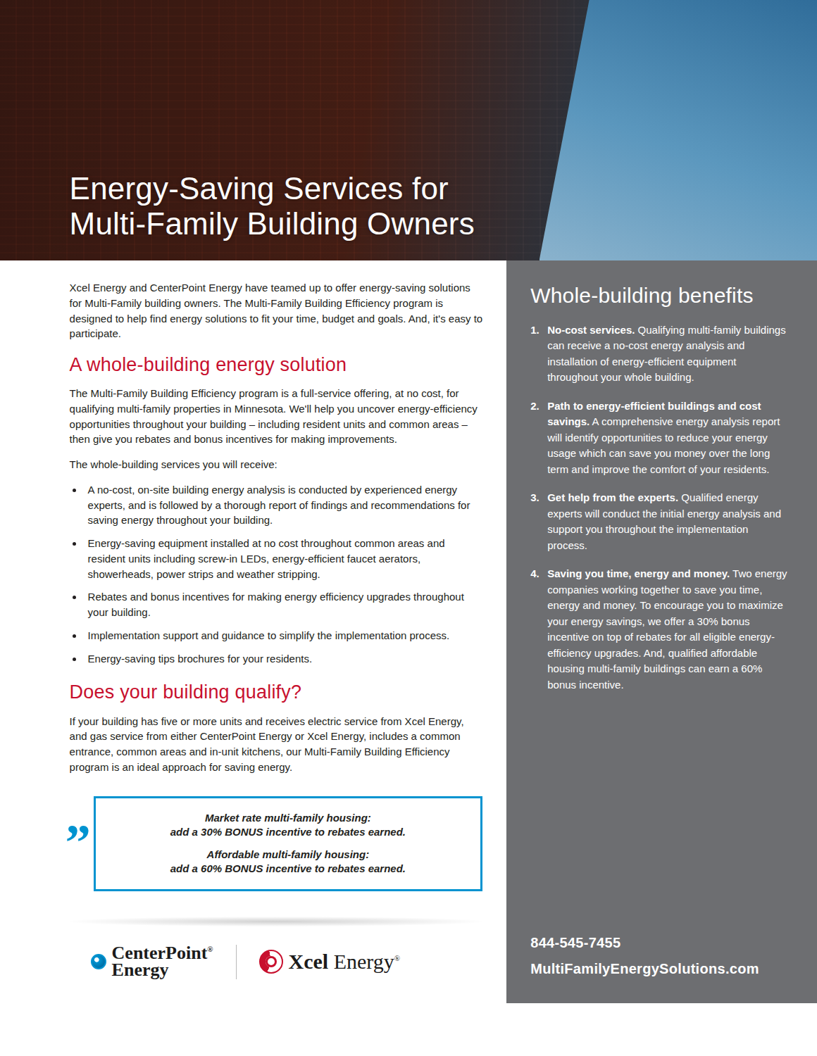Energy-Saving Services for
Multi-Family Building Owners
Xcel Energy and CenterPoint Energy have teamed up to offer energy-saving solutions for Multi-Family building owners. The Multi-Family Building Efficiency program is designed to help find energy solutions to fit your time, budget and goals. And, it's easy to participate.
A whole-building energy solution
The Multi-Family Building Efficiency program is a full-service offering, at no cost, for qualifying multi-family properties in Minnesota. We'll help you uncover energy-efficiency opportunities throughout your building – including resident units and common areas – then give you rebates and bonus incentives for making improvements.
The whole-building services you will receive:
A no-cost, on-site building energy analysis is conducted by experienced energy experts, and is followed by a thorough report of findings and recommendations for saving energy throughout your building.
Energy-saving equipment installed at no cost throughout common areas and resident units including screw-in LEDs, energy-efficient faucet aerators, showerheads, power strips and weather stripping.
Rebates and bonus incentives for making energy efficiency upgrades throughout your building.
Implementation support and guidance to simplify the implementation process.
Energy-saving tips brochures for your residents.
Does your building qualify?
If your building has five or more units and receives electric service from Xcel Energy, and gas service from either CenterPoint Energy or Xcel Energy, includes a common entrance, common areas and in-unit kitchens, our Multi-Family Building Efficiency program is an ideal approach for saving energy.
“
Market rate multi-family housing:
add a 30% BONUS incentive to rebates earned.
Affordable multi-family housing:
add a 60% BONUS incentive to rebates earned.
Whole-building benefits
No-cost services. Qualifying multi-family buildings can receive a no-cost energy analysis and installation of energy-efficient equipment throughout your whole building.
Path to energy-efficient buildings and cost savings. A comprehensive energy analysis report will identify opportunities to reduce your energy usage which can save you money over the long term and improve the comfort of your residents.
Get help from the experts. Qualified energy experts will conduct the initial energy analysis and support you throughout the implementation process.
Saving you time, energy and money. Two energy companies working together to save you time, energy and money. To encourage you to maximize your energy savings, we offer a 30% bonus incentive on top of rebates for all eligible energy-efficiency upgrades. And, qualified affordable housing multi-family buildings can earn a 60% bonus incentive.
CenterPoint®
Energy
Xcel Energy®
844-545-7455
MultiFamilyEnergySolutions.com